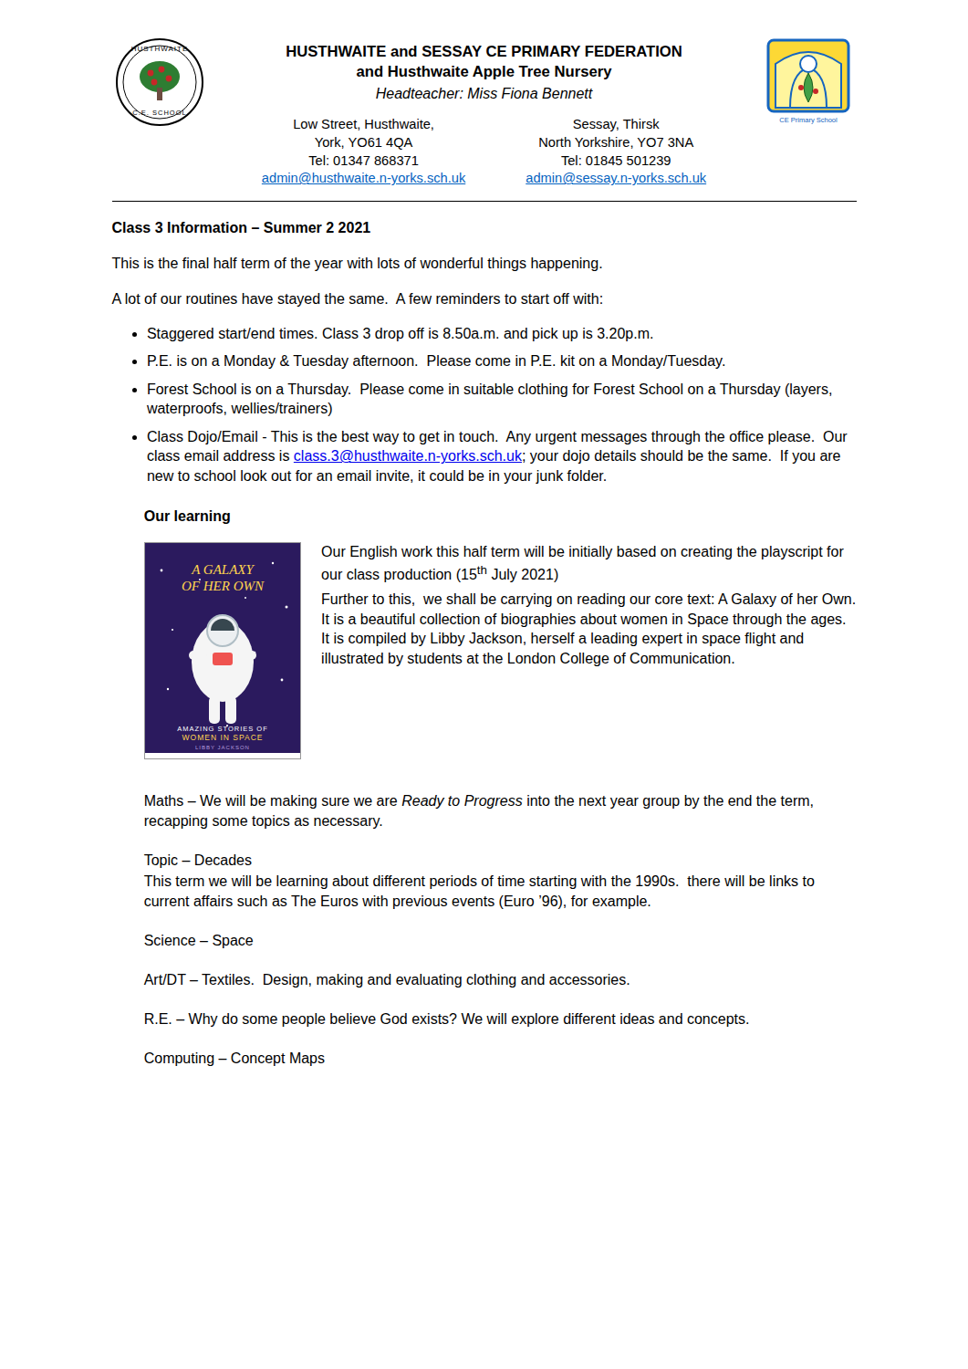HUSTHWAITE C.E. SCHOOL
HUSTHWAITE and SESSAY CE PRIMARY FEDERATION
and Husthwaite Apple Tree Nursery
Headteacher: Miss Fiona Bennett
Low Street, Husthwaite,
York, YO61 4QA
Tel: 01347 868371
admin@husthwaite.n-yorks.sch.uk
Sessay, Thirsk
North Yorkshire, YO7 3NA
Tel: 01845 501239
admin@sessay.n-yorks.sch.uk
CE Primary School
Class 3 Information – Summer 2 2021
This is the final half term of the year with lots of wonderful things happening.
A lot of our routines have stayed the same. A few reminders to start off with:
Staggered start/end times. Class 3 drop off is 8.50a.m. and pick up is 3.20p.m.
P.E. is on a Monday & Tuesday afternoon. Please come in P.E. kit on a Monday/Tuesday.
Forest School is on a Thursday. Please come in suitable clothing for Forest School on a Thursday (layers, waterproofs, wellies/trainers)
Class Dojo/Email - This is the best way to get in touch. Any urgent messages through the office please. Our class email address is class.3@husthwaite.n-yorks.sch.uk; your dojo details should be the same. If you are new to school look out for an email invite, it could be in your junk folder.
Our learning
A GALAXY OF HER OWN AMAZING STORIES OF WOMEN IN SPACE LIBBY JACKSON
Our English work this half term will be initially based on creating the playscript for our class production (15th July 2021)
Further to this, we shall be carrying on reading our core text: A Galaxy of her Own. It is a beautiful collection of biographies about women in Space through the ages. It is compiled by Libby Jackson, herself a leading expert in space flight and illustrated by students at the London College of Communication.
Maths – We will be making sure we are Ready to Progress into the next year group by the end the term, recapping some topics as necessary.
Topic – Decades
This term we will be learning about different periods of time starting with the 1990s. there will be links to current affairs such as The Euros with previous events (Euro ’96), for example.
Science – Space
Art/DT – Textiles. Design, making and evaluating clothing and accessories.
R.E. – Why do some people believe God exists? We will explore different ideas and concepts.
Computing – Concept Maps